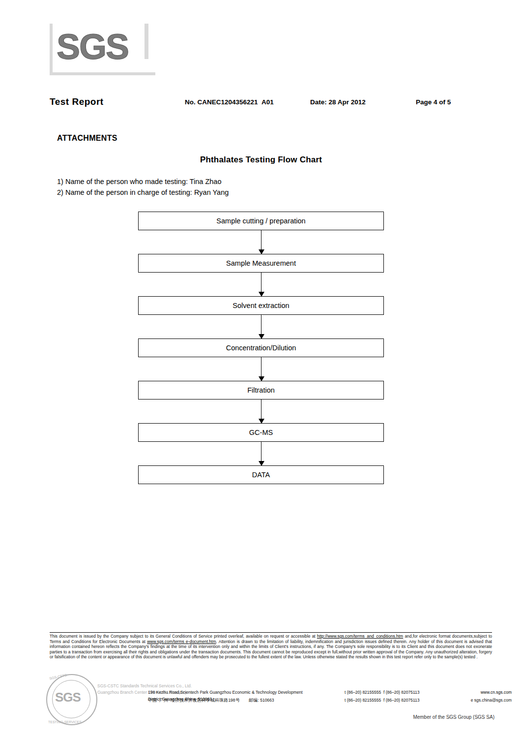SGS
Test Report No. CANEC1204356221 A01 Date: 28 Apr 2012 Page 4 of 5
ATTACHMENTS
Phthalates Testing Flow Chart
1) Name of the person who made testing: Tina Zhao
2) Name of the person in charge of testing: Ryan Yang
Sample cutting / preparation
Sample Measurement
Solvent extraction
Concentration/Dilution
Filtration
GC-MS
DATA
This document is issued by the Company subject to its General Conditions of Service printed overleaf, available on request or accessible at http://www.sgs.com/terms_and_conditions.htm and,for electronic format documents,subject to Terms and Conditions for Electronic Documents at www.sgs.com/terms e-document.htm. Attention is drawn to the limitation of liability, indemnification and jurisdiction issues defined therein. Any holder of this document is advised that information contained hereon reflects the Company's findings at the time of its intervention only and within the limits of Client's instructions, if any. The Company's sole responsibility is to its Client and this document does not exonerate parties to a transaction from exercising all their rights and obligations under the transaction documents. This document cannot be reproduced except in full,without prior written approval of the Company. Any unauthorized alteration, forgery or falsification of the content or appearance of this document is unlawful and offenders may be prosecuted to the fullest extent of the law. Unless otherwise stated the results shown in this test report refer only to the sample(s) tested .
SGS-CSTC
SGS
TESTING-SERVICES
SGS-CSTC Standards Technical Services Co., Ltd.
Guangzhou Branch Center Chemical Laboratory.
198 Kezhu Road,Scientech Park Guangzhou Economic & Technology Development District,Guangzhou,China 510663 t (86–20) 82155555 f (86–20) 82075113 www.cn.sgs.com
中国 ·广州 ·经济技术开发区科学城科珠路198号 邮编: 510663 t (86–20) 82155555 f (86–20) 82075113 e sgs.china@sgs.com
Member of the SGS Group (SGS SA)